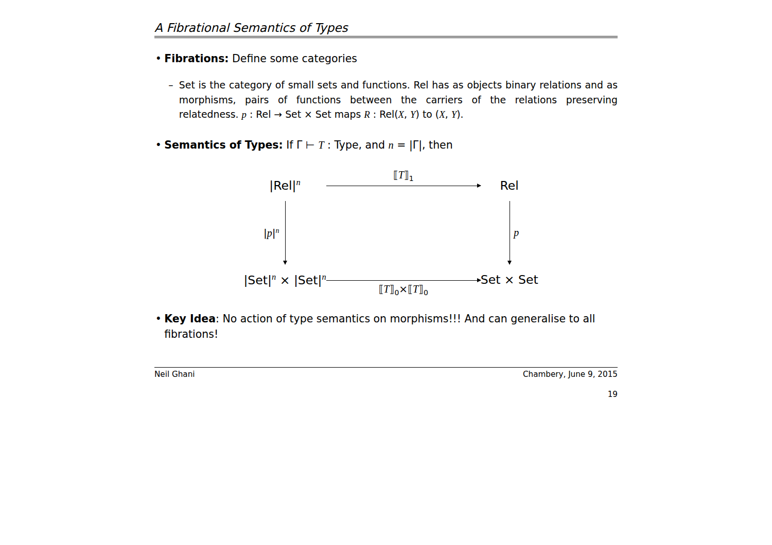A Fibrational Semantics of Types
Fibrations: Define some categories
Set is the category of small sets and functions. Rel has as objects binary relations and as morphisms, pairs of functions between the carriers of the relations preserving relatedness. p : Rel → Set × Set maps R : Rel(X, Y) to (X, Y).
Semantics of Types: If Γ ⊢ T : Type, and n = |Γ|, then
| /Rel/ n | ⟦ T ⟧ 1 | Rel |
| / p / n | | p |
| /Set/ n × /Set/ n | ⟦ T ⟧ 0 ×⟦ T ⟧ 0 | Set × Set |
Key Idea: No action of type semantics on morphisms!!! And can generalise to all fibrations!
Neil Ghani Chambery, June 9, 2015
19